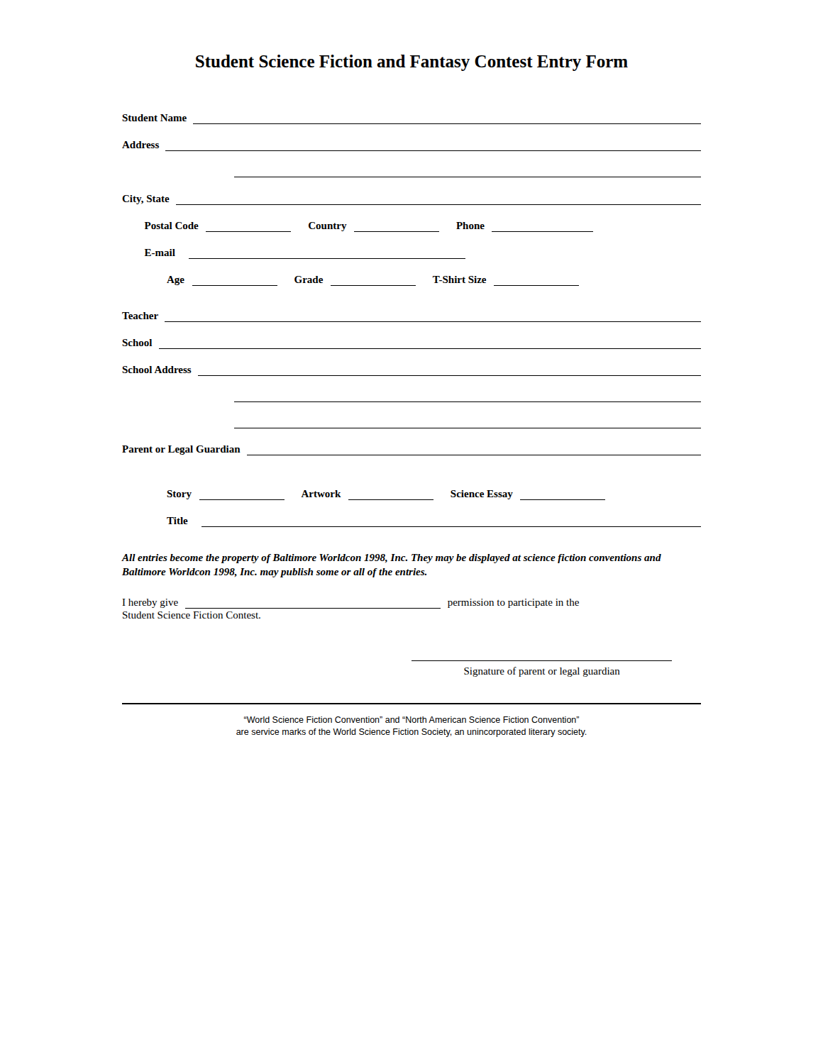Student Science Fiction and Fantasy Contest Entry Form
Student Name
Address
City, State
Postal Code Country Phone
E-mail
Age Grade T-Shirt Size
Teacher
School
School Address
Parent or Legal Guardian
Story Artwork Science Essay
Title
All entries become the property of Baltimore Worldcon 1998, Inc. They may be displayed at science fiction conventions and Baltimore Worldcon 1998, Inc. may publish some or all of the entries.
I hereby give permission to participate in the
Student Science Fiction Contest.
Signature of parent or legal guardian
“World Science Fiction Convention” and “North American Science Fiction Convention”
are service marks of the World Science Fiction Society, an unincorporated literary society.